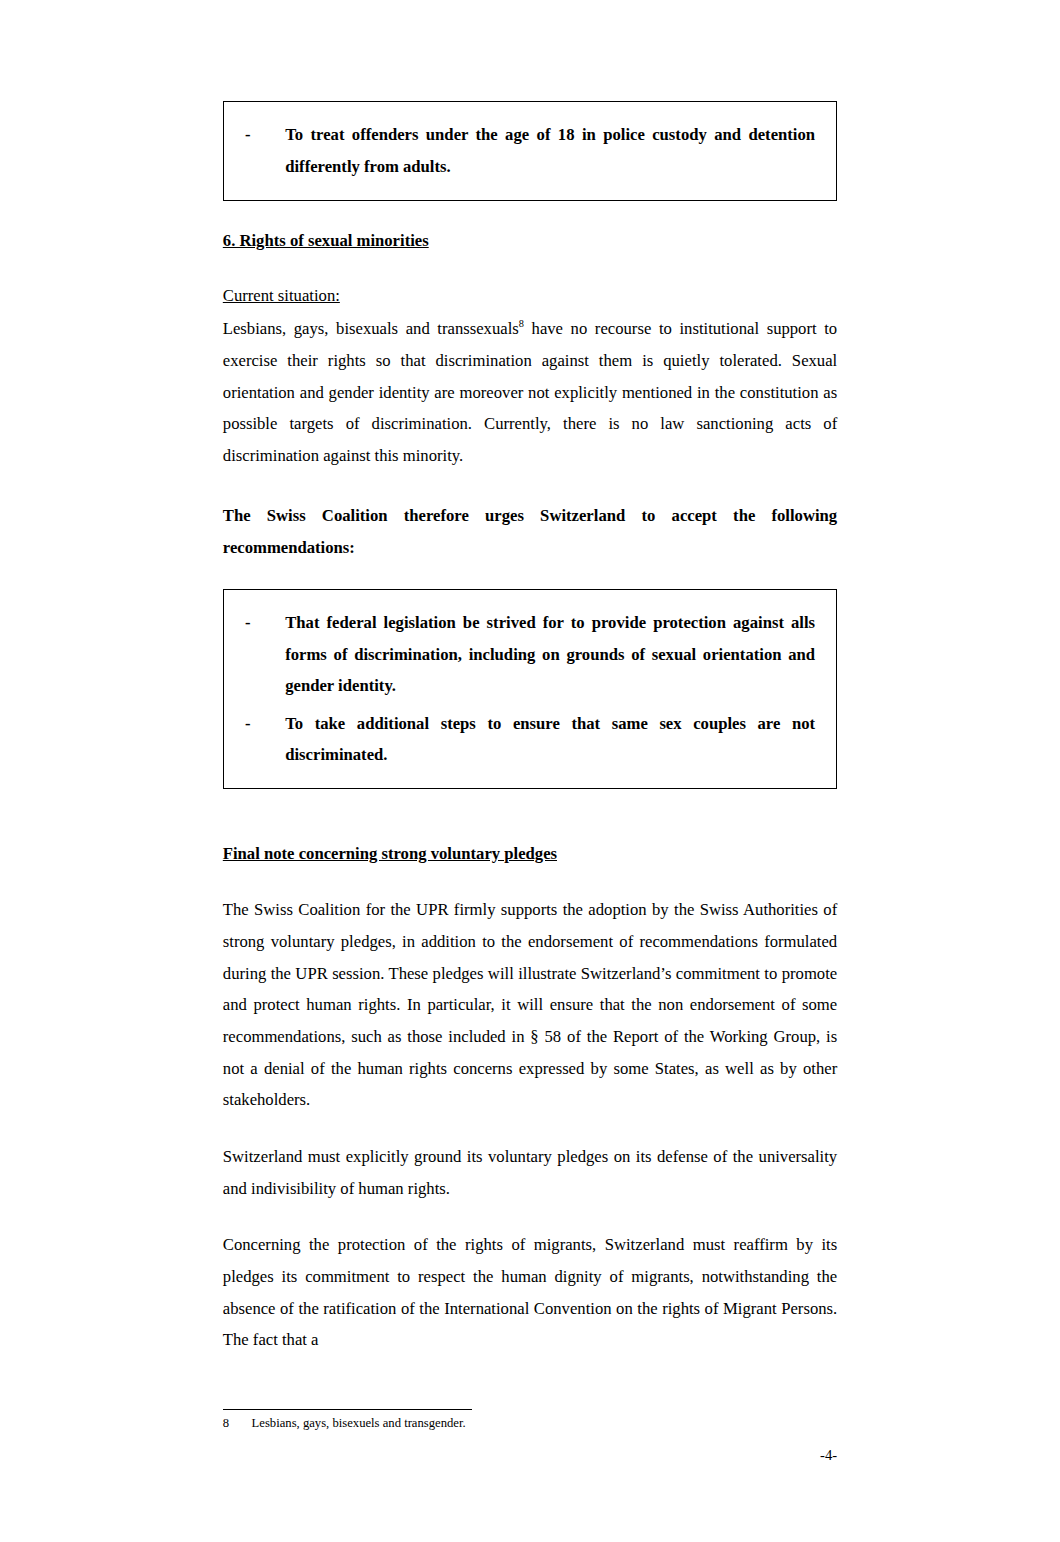To treat offenders under the age of 18 in police custody and detention differently from adults.
6. Rights of sexual minorities
Current situation:
Lesbians, gays, bisexuals and transsexuals8 have no recourse to institutional support to exercise their rights so that discrimination against them is quietly tolerated. Sexual orientation and gender identity are moreover not explicitly mentioned in the constitution as possible targets of discrimination. Currently, there is no law sanctioning acts of discrimination against this minority.
The Swiss Coalition therefore urges Switzerland to accept the following recommendations:
That federal legislation be strived for to provide protection against alls forms of discrimination, including on grounds of sexual orientation and gender identity.
To take additional steps to ensure that same sex couples are not discriminated.
Final note concerning strong voluntary pledges
The Swiss Coalition for the UPR firmly supports the adoption by the Swiss Authorities of strong voluntary pledges, in addition to the endorsement of recommendations formulated during the UPR session. These pledges will illustrate Switzerland’s commitment to promote and protect human rights. In particular, it will ensure that the non endorsement of some recommendations, such as those included in § 58 of the Report of the Working Group, is not a denial of the human rights concerns expressed by some States, as well as by other stakeholders.
Switzerland must explicitly ground its voluntary pledges on its defense of the universality and indivisibility of human rights.
Concerning the protection of the rights of migrants, Switzerland must reaffirm by its pledges its commitment to respect the human dignity of migrants, notwithstanding the absence of the ratification of the International Convention on the rights of Migrant Persons. The fact that a
8 Lesbians, gays, bisexuels and transgender.
-4-